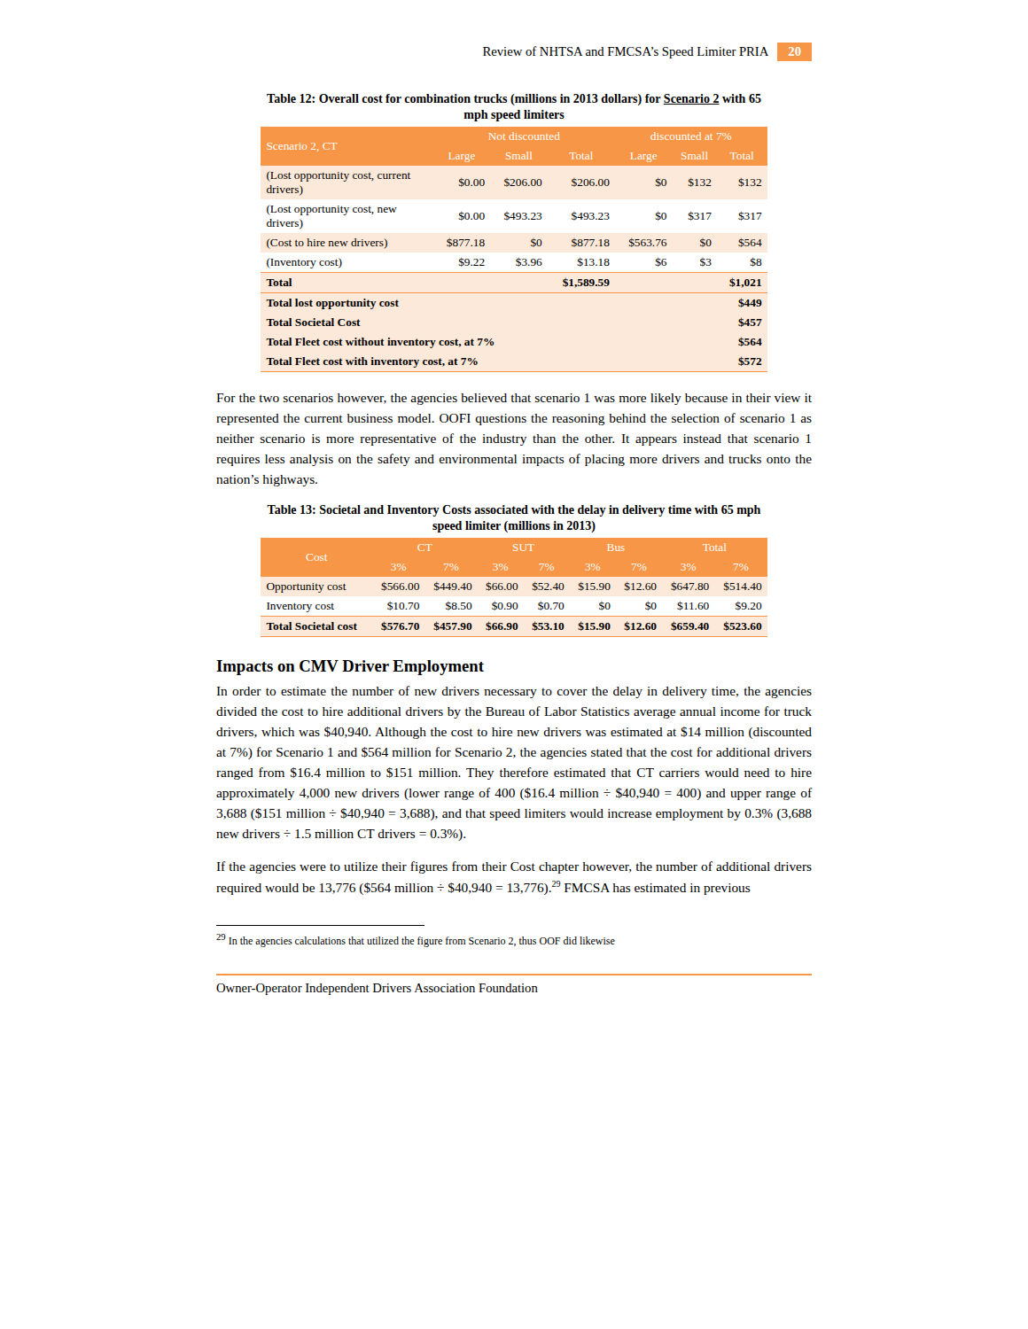Review of NHTSA and FMCSA’s Speed Limiter PRIA 20
Table 12: Overall cost for combination trucks (millions in 2013 dollars) for Scenario 2 with 65 mph speed limiters
| Scenario 2, CT | Not discounted | discounted at 7% |
| Large | Small | Total | Large | Small | Total |
| (Lost opportunity cost, current drivers) | $0.00 | $206.00 | $206.00 | $0 | $132 | $132 |
| (Lost opportunity cost, new drivers) | $0.00 | $493.23 | $493.23 | $0 | $317 | $317 |
| (Cost to hire new drivers) | $877.18 | $0 | $877.18 | $563.76 | $0 | $564 |
| (Inventory cost) | $9.22 | $3.96 | $13.18 | $6 | $3 | $8 |
| Total | | | $1,589.59 | | | $1,021 |
| Total lost opportunity cost | $449 |
| Total Societal Cost | $457 |
| Total Fleet cost without inventory cost, at 7% | $564 |
| Total Fleet cost with inventory cost, at 7% | $572 |
For the two scenarios however, the agencies believed that scenario 1 was more likely because in their view it represented the current business model. OOFI questions the reasoning behind the selection of scenario 1 as neither scenario is more representative of the industry than the other. It appears instead that scenario 1 requires less analysis on the safety and environmental impacts of placing more drivers and trucks onto the nation’s highways.
Table 13: Societal and Inventory Costs associated with the delay in delivery time with 65 mph speed limiter (millions in 2013)
| Cost | CT | SUT | Bus | Total |
| 3% | 7% | 3% | 7% | 3% | 7% | 3% | 7% |
| Opportunity cost | $566.00 | $449.40 | $66.00 | $52.40 | $15.90 | $12.60 | $647.80 | $514.40 |
| Inventory cost | $10.70 | $8.50 | $0.90 | $0.70 | $0 | $0 | $11.60 | $9.20 |
| Total Societal cost | $576.70 | $457.90 | $66.90 | $53.10 | $15.90 | $12.60 | $659.40 | $523.60 |
Impacts on CMV Driver Employment
In order to estimate the number of new drivers necessary to cover the delay in delivery time, the agencies divided the cost to hire additional drivers by the Bureau of Labor Statistics average annual income for truck drivers, which was $40,940. Although the cost to hire new drivers was estimated at $14 million (discounted at 7%) for Scenario 1 and $564 million for Scenario 2, the agencies stated that the cost for additional drivers ranged from $16.4 million to $151 million. They therefore estimated that CT carriers would need to hire approximately 4,000 new drivers (lower range of 400 ($16.4 million ÷ $40,940 = 400) and upper range of 3,688 ($151 million ÷ $40,940 = 3,688), and that speed limiters would increase employment by 0.3% (3,688 new drivers ÷ 1.5 million CT drivers = 0.3%).
If the agencies were to utilize their figures from their Cost chapter however, the number of additional drivers required would be 13,776 ($564 million ÷ $40,940 = 13,776).29 FMCSA has estimated in previous
29 In the agencies calculations that utilized the figure from Scenario 2, thus OOF did likewise
Owner-Operator Independent Drivers Association Foundation